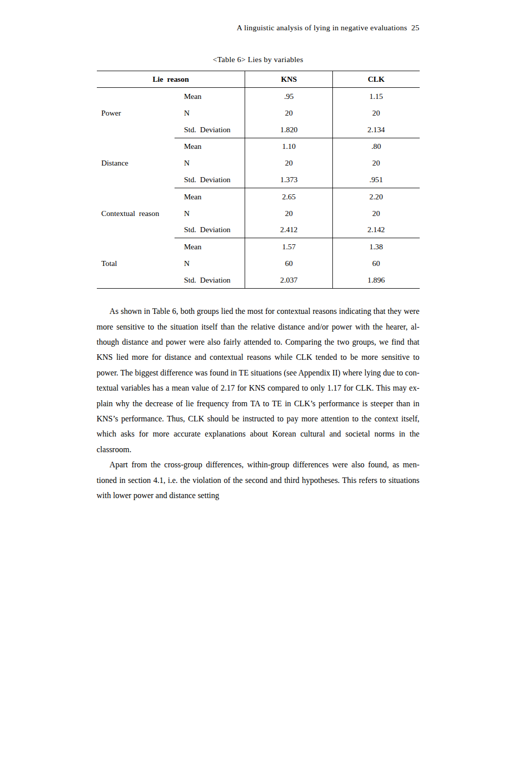A linguistic analysis of lying in negative evaluations 25
<Table 6> Lies by variables
| Lie reason | KNS | CLK |
| --- | --- | --- |
| Power | Mean | .95 | 1.15 |
| N | 20 | 20 |
| Std. Deviation | 1.820 | 2.134 |
| Distance | Mean | 1.10 | .80 |
| N | 20 | 20 |
| Std. Deviation | 1.373 | .951 |
| Contextual reason | Mean | 2.65 | 2.20 |
| N | 20 | 20 |
| Std. Deviation | 2.412 | 2.142 |
| Total | Mean | 1.57 | 1.38 |
| N | 60 | 60 |
| Std. Deviation | 2.037 | 1.896 |
As shown in Table 6, both groups lied the most for contextual reasons indicating that they were more sensitive to the situation itself than the relative distance and/or power with the hearer, although distance and power were also fairly attended to. Comparing the two groups, we find that KNS lied more for distance and contextual reasons while CLK tended to be more sensitive to power. The biggest difference was found in TE situations (see Appendix II) where lying due to contextual variables has a mean value of 2.17 for KNS compared to only 1.17 for CLK. This may explain why the decrease of lie frequency from TA to TE in CLK’s performance is steeper than in KNS’s performance. Thus, CLK should be instructed to pay more attention to the context itself, which asks for more accurate explanations about Korean cultural and societal norms in the classroom.
Apart from the cross-group differences, within-group differences were also found, as mentioned in section 4.1, i.e. the violation of the second and third hypotheses. This refers to situations with lower power and distance setting